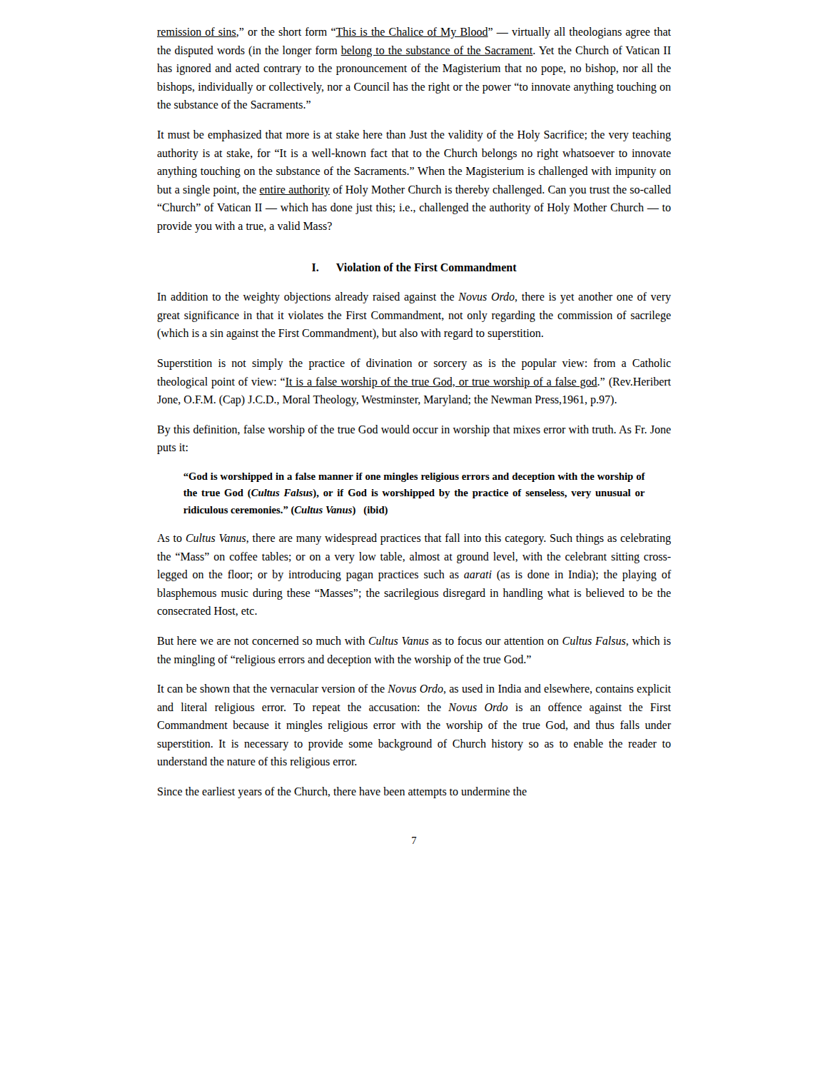remission of sins,” or the short form “This is the Chalice of My Blood” — virtually all theologians agree that the disputed words (in the longer form belong to the substance of the Sacrament. Yet the Church of Vatican II has ignored and acted contrary to the pronouncement of the Magisterium that no pope, no bishop, nor all the bishops, individually or collectively, nor a Council has the right or the power “to innovate anything touching on the substance of the Sacraments.”
It must be emphasized that more is at stake here than Just the validity of the Holy Sacrifice; the very teaching authority is at stake, for “It is a well-known fact that to the Church belongs no right whatsoever to innovate anything touching on the substance of the Sacraments.” When the Magisterium is challenged with impunity on but a single point, the entire authority of Holy Mother Church is thereby challenged. Can you trust the so-called “Church” of Vatican II — which has done just this; i.e., challenged the authority of Holy Mother Church — to provide you with a true, a valid Mass?
I. Violation of the First Commandment
In addition to the weighty objections already raised against the Novus Ordo, there is yet another one of very great significance in that it violates the First Commandment, not only regarding the commission of sacrilege (which is a sin against the First Commandment), but also with regard to superstition.
Superstition is not simply the practice of divination or sorcery as is the popular view: from a Catholic theological point of view: “It is a false worship of the true God, or true worship of a false god.” (Rev.Heribert Jone, O.F.M. (Cap) J.C.D., Moral Theology, Westminster, Maryland; the Newman Press,1961, p.97).
By this definition, false worship of the true God would occur in worship that mixes error with truth. As Fr. Jone puts it:
“God is worshipped in a false manner if one mingles religious errors and deception with the worship of the true God (Cultus Falsus), or if God is worshipped by the practice of senseless, very unusual or ridiculous ceremonies.” (Cultus Vanus) (ibid)
As to Cultus Vanus, there are many widespread practices that fall into this category. Such things as celebrating the “Mass” on coffee tables; or on a very low table, almost at ground level, with the celebrant sitting cross-legged on the floor; or by introducing pagan practices such as aarati (as is done in India); the playing of blasphemous music during these “Masses”; the sacrilegious disregard in handling what is believed to be the consecrated Host, etc.
But here we are not concerned so much with Cultus Vanus as to focus our attention on Cultus Falsus, which is the mingling of “religious errors and deception with the worship of the true God.”
It can be shown that the vernacular version of the Novus Ordo, as used in India and elsewhere, contains explicit and literal religious error. To repeat the accusation: the Novus Ordo is an offence against the First Commandment because it mingles religious error with the worship of the true God, and thus falls under superstition. It is necessary to provide some background of Church history so as to enable the reader to understand the nature of this religious error.
Since the earliest years of the Church, there have been attempts to undermine the
7